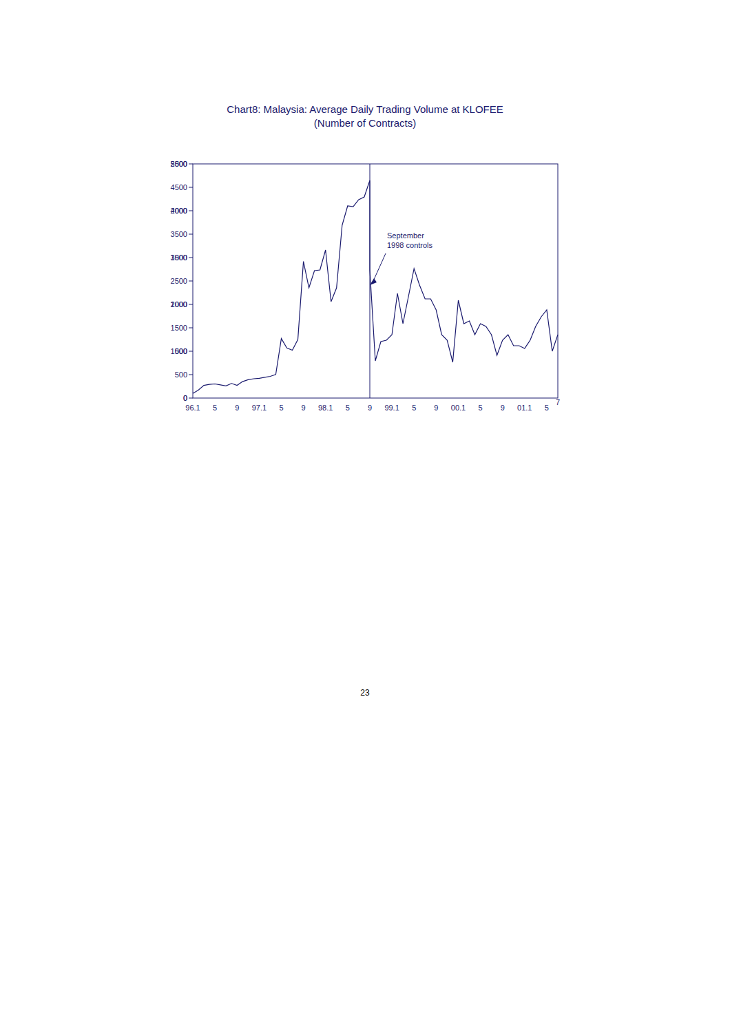Chart8: Malaysia: Average Daily Trading Volume at KLOFEE
(Number of Contracts)
0 500 1000 1500 2000 2500 . 0 500 1000 1500 2000 2500 3000 3500 4000 4500 5000 96.1 5 9 97.1 5 9 98.1 5 9 99.1 5 9 00.1 5 9 01.1 5 7 September 1998 controls
23